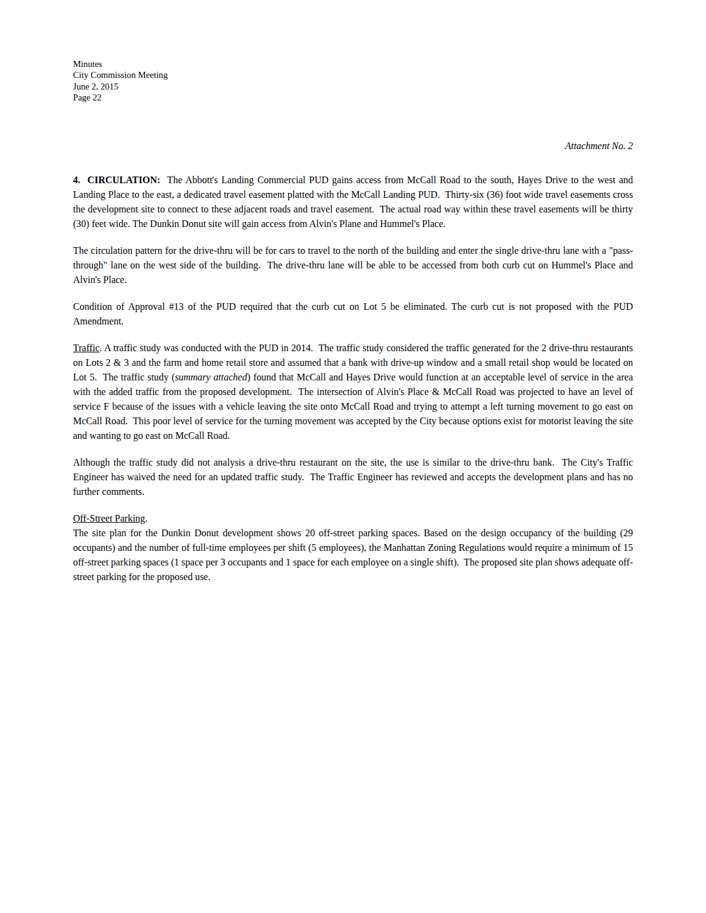Minutes
City Commission Meeting
June 2, 2015
Page 22
Attachment No. 2
4. CIRCULATION: The Abbott's Landing Commercial PUD gains access from McCall Road to the south, Hayes Drive to the west and Landing Place to the east, a dedicated travel easement platted with the McCall Landing PUD. Thirty-six (36) foot wide travel easements cross the development site to connect to these adjacent roads and travel easement. The actual road way within these travel easements will be thirty (30) feet wide. The Dunkin Donut site will gain access from Alvin's Plane and Hummel's Place.
The circulation pattern for the drive-thru will be for cars to travel to the north of the building and enter the single drive-thru lane with a "pass-through" lane on the west side of the building. The drive-thru lane will be able to be accessed from both curb cut on Hummel's Place and Alvin's Place.
Condition of Approval #13 of the PUD required that the curb cut on Lot 5 be eliminated. The curb cut is not proposed with the PUD Amendment.
Traffic. A traffic study was conducted with the PUD in 2014. The traffic study considered the traffic generated for the 2 drive-thru restaurants on Lots 2 & 3 and the farm and home retail store and assumed that a bank with drive-up window and a small retail shop would be located on Lot 5. The traffic study (summary attached) found that McCall and Hayes Drive would function at an acceptable level of service in the area with the added traffic from the proposed development. The intersection of Alvin's Place & McCall Road was projected to have an level of service F because of the issues with a vehicle leaving the site onto McCall Road and trying to attempt a left turning movement to go east on McCall Road. This poor level of service for the turning movement was accepted by the City because options exist for motorist leaving the site and wanting to go east on McCall Road.
Although the traffic study did not analysis a drive-thru restaurant on the site, the use is similar to the drive-thru bank. The City's Traffic Engineer has waived the need for an updated traffic study. The Traffic Engineer has reviewed and accepts the development plans and has no further comments.
Off-Street Parking.
The site plan for the Dunkin Donut development shows 20 off-street parking spaces. Based on the design occupancy of the building (29 occupants) and the number of full-time employees per shift (5 employees), the Manhattan Zoning Regulations would require a minimum of 15 off-street parking spaces (1 space per 3 occupants and 1 space for each employee on a single shift). The proposed site plan shows adequate off-street parking for the proposed use.